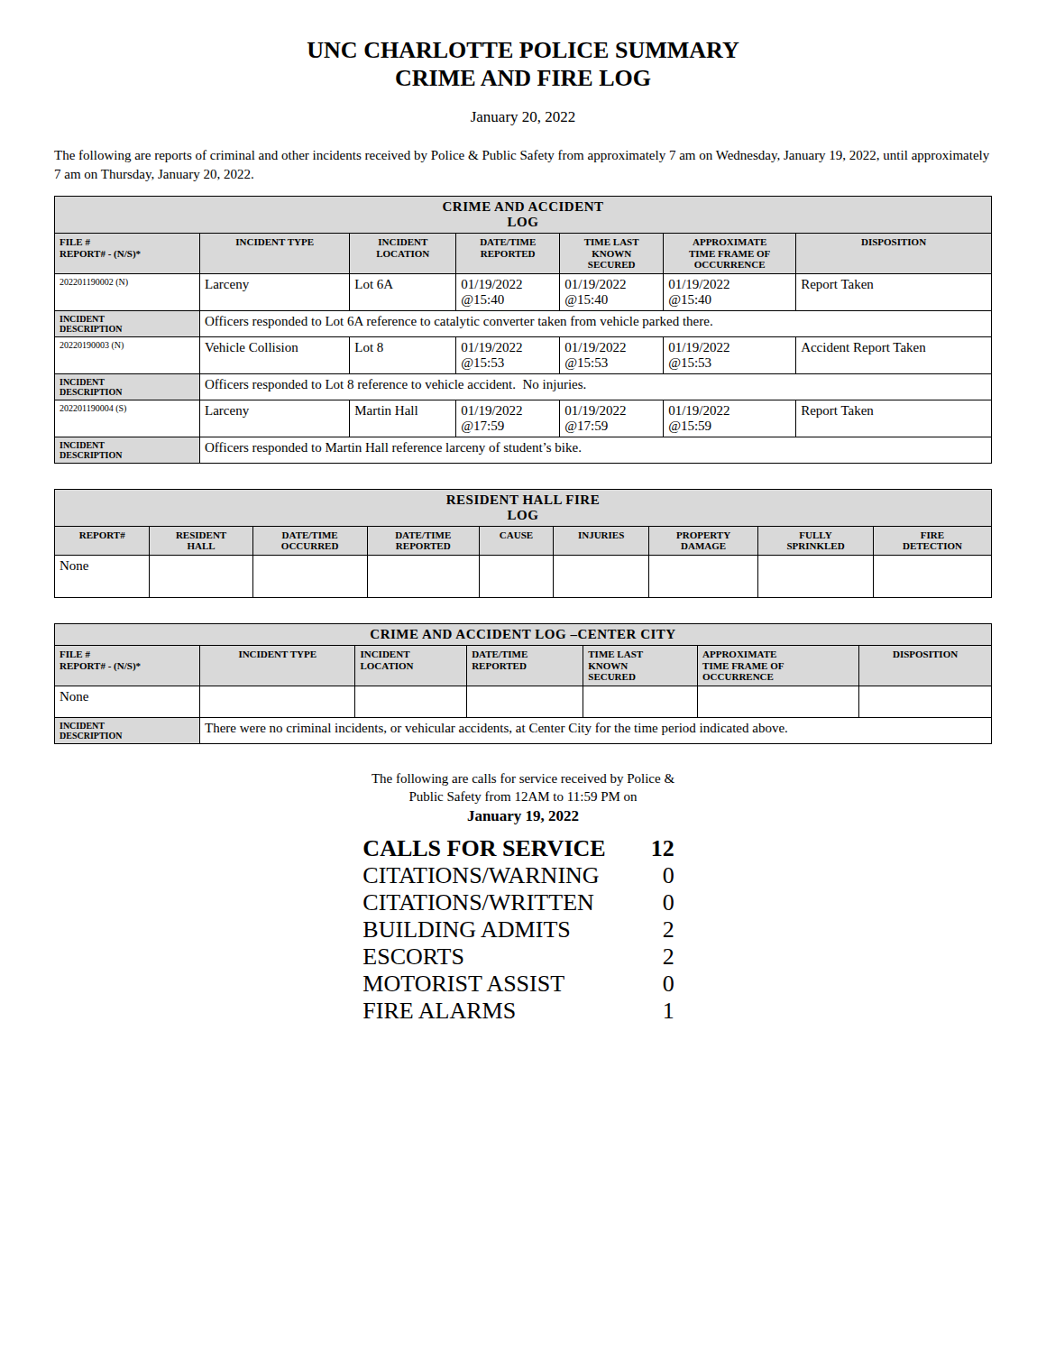UNC CHARLOTTE POLICE SUMMARY
CRIME AND FIRE LOG
January 20, 2022
The following are reports of criminal and other incidents received by Police & Public Safety from approximately 7 am on Wednesday, January 19, 2022, until approximately 7 am on Thursday, January 20, 2022.
| CRIME AND ACCIDENT LOG |
| FILE # REPORT# - (N/S)* | INCIDENT TYPE | INCIDENT LOCATION | DATE/TIME REPORTED | TIME LAST KNOWN SECURED | APPROXIMATE TIME FRAME OF OCCURRENCE | DISPOSITION |
| 202201190002 (N) | Larceny | Lot 6A | 01/19/2022 @15:40 | 01/19/2022 @15:40 | 01/19/2022 @15:40 | Report Taken |
| INCIDENT DESCRIPTION | Officers responded to Lot 6A reference to catalytic converter taken from vehicle parked there. |
| 20220190003 (N) | Vehicle Collision | Lot 8 | 01/19/2022 @15:53 | 01/19/2022 @15:53 | 01/19/2022 @15:53 | Accident Report Taken |
| INCIDENT DESCRIPTION | Officers responded to Lot 8 reference to vehicle accident. No injuries. |
| 202201190004 (S) | Larceny | Martin Hall | 01/19/2022 @17:59 | 01/19/2022 @17:59 | 01/19/2022 @15:59 | Report Taken |
| INCIDENT DESCRIPTION | Officers responded to Martin Hall reference larceny of student’s bike. |
| RESIDENT HALL FIRE LOG |
| REPORT# | RESIDENT HALL | DATE/TIME OCCURRED | DATE/TIME REPORTED | CAUSE | INJURIES | PROPERTY DAMAGE | FULLY SPRINKLED | FIRE DETECTION |
| None | | | | | | | | |
| CRIME AND ACCIDENT LOG –CENTER CITY |
| FILE # REPORT# - (N/S)* | INCIDENT TYPE | INCIDENT LOCATION | DATE/TIME REPORTED | TIME LAST KNOWN SECURED | APPROXIMATE TIME FRAME OF OCCURRENCE | DISPOSITION |
| None | | | | | | |
| INCIDENT DESCRIPTION | There were no criminal incidents, or vehicular accidents, at Center City for the time period indicated above. |
The following are calls for service received by Police &
Public Safety from 12AM to 11:59 PM on
January 19, 2022
| CALLS FOR SERVICE | 12 |
| CITATIONS/WARNING | 0 |
| CITATIONS/WRITTEN | 0 |
| BUILDING ADMITS | 2 |
| ESCORTS | 2 |
| MOTORIST ASSIST | 0 |
| FIRE ALARMS | 1 |